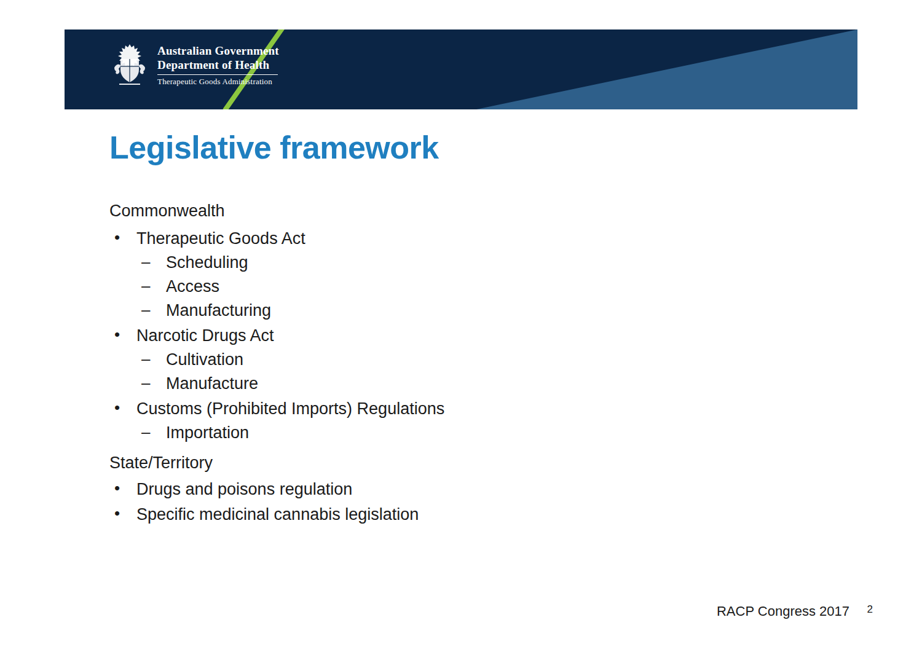Australian Government
Department of Health
Therapeutic Goods Administration
Legislative framework
Commonwealth
Therapeutic Goods Act
Scheduling
Access
Manufacturing
Narcotic Drugs Act
Cultivation
Manufacture
Customs (Prohibited Imports) Regulations
Importation
State/Territory
Drugs and poisons regulation
Specific medicinal cannabis legislation
RACP Congress 2017 2